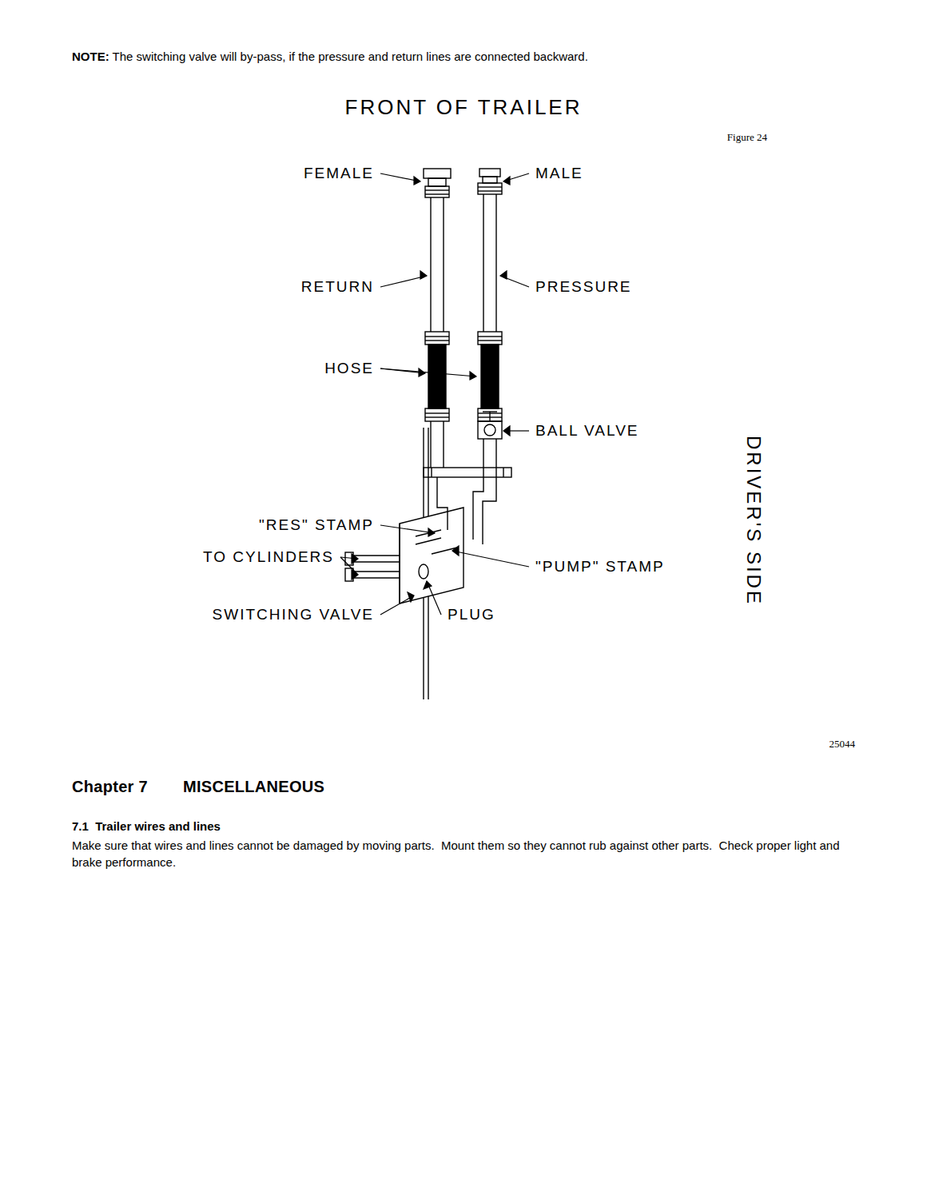NOTE: The switching valve will by-pass, if the pressure and return lines are connected backward.
Figure 24
FRONT OF TRAILER DRIVER'S SIDE FEMALE MALE RETURN PRESSURE HOSE BALL VALVE "RES" STAMP "PUMP" STAMP TO CYLINDERS SWITCHING VALVE PLUG
25044
Chapter 7 MISCELLANEOUS
7.1 Trailer wires and lines
Make sure that wires and lines cannot be damaged by moving parts. Mount them so they cannot rub against other parts. Check proper light and brake performance.